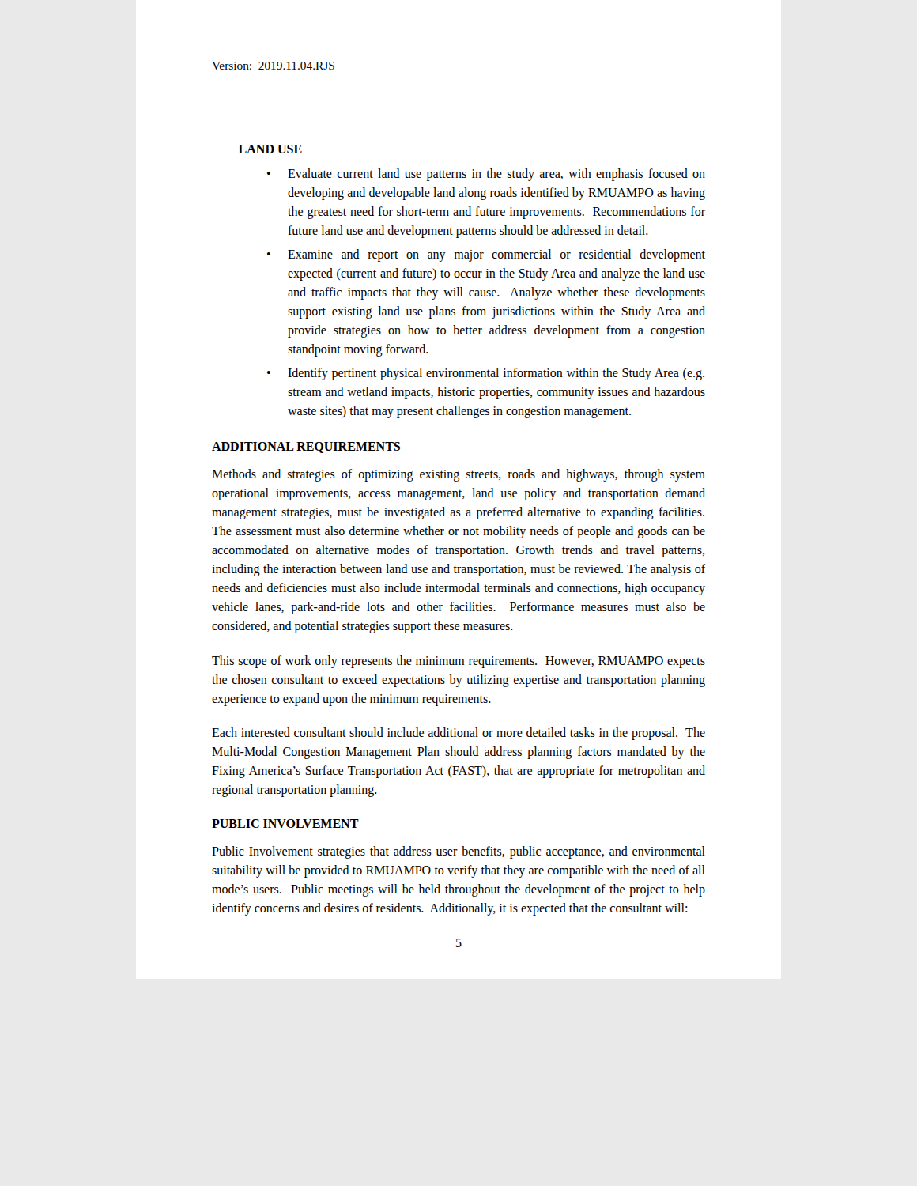Version: 2019.11.04.RJS
LAND USE
Evaluate current land use patterns in the study area, with emphasis focused on developing and developable land along roads identified by RMUAMPO as having the greatest need for short-term and future improvements. Recommendations for future land use and development patterns should be addressed in detail.
Examine and report on any major commercial or residential development expected (current and future) to occur in the Study Area and analyze the land use and traffic impacts that they will cause. Analyze whether these developments support existing land use plans from jurisdictions within the Study Area and provide strategies on how to better address development from a congestion standpoint moving forward.
Identify pertinent physical environmental information within the Study Area (e.g. stream and wetland impacts, historic properties, community issues and hazardous waste sites) that may present challenges in congestion management.
Additional Requirements
Methods and strategies of optimizing existing streets, roads and highways, through system operational improvements, access management, land use policy and transportation demand management strategies, must be investigated as a preferred alternative to expanding facilities. The assessment must also determine whether or not mobility needs of people and goods can be accommodated on alternative modes of transportation. Growth trends and travel patterns, including the interaction between land use and transportation, must be reviewed. The analysis of needs and deficiencies must also include intermodal terminals and connections, high occupancy vehicle lanes, park-and-ride lots and other facilities. Performance measures must also be considered, and potential strategies support these measures.
This scope of work only represents the minimum requirements. However, RMUAMPO expects the chosen consultant to exceed expectations by utilizing expertise and transportation planning experience to expand upon the minimum requirements.
Each interested consultant should include additional or more detailed tasks in the proposal. The Multi-Modal Congestion Management Plan should address planning factors mandated by the Fixing America’s Surface Transportation Act (FAST), that are appropriate for metropolitan and regional transportation planning.
Public Involvement
Public Involvement strategies that address user benefits, public acceptance, and environmental suitability will be provided to RMUAMPO to verify that they are compatible with the need of all mode’s users. Public meetings will be held throughout the development of the project to help identify concerns and desires of residents. Additionally, it is expected that the consultant will:
5